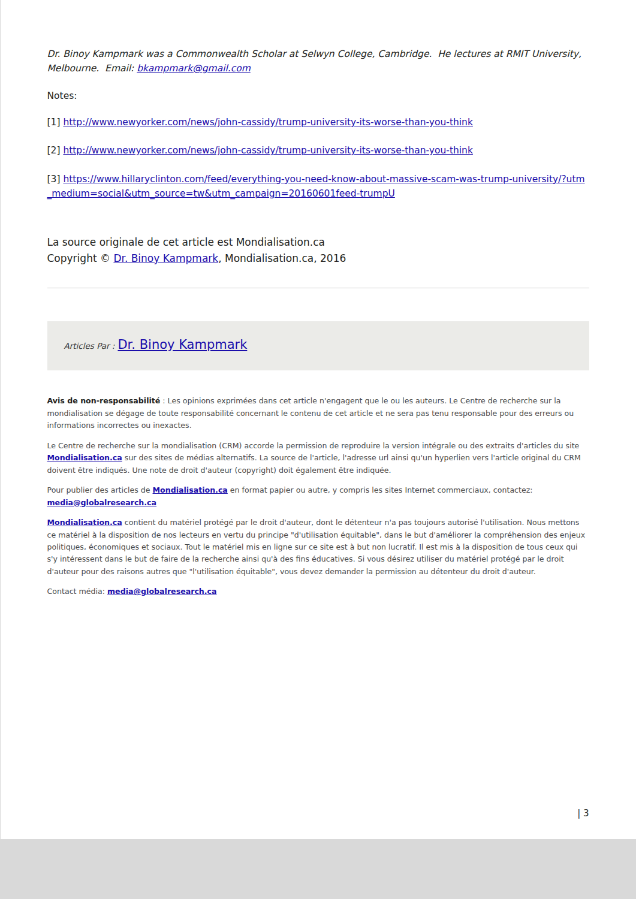Dr. Binoy Kampmark was a Commonwealth Scholar at Selwyn College, Cambridge. He lectures at RMIT University, Melbourne. Email: bkampmark@gmail.com
Notes:
[1] http://www.newyorker.com/news/john-cassidy/trump-university-its-worse-than-you-think
[2] http://www.newyorker.com/news/john-cassidy/trump-university-its-worse-than-you-think
[3] https://www.hillaryclinton.com/feed/everything-you-need-know-about-massive-scam-was-trump-university/?utm_medium=social&utm_source=tw&utm_campaign=20160601feed-trumpU
La source originale de cet article est Mondialisation.ca Copyright © Dr. Binoy Kampmark, Mondialisation.ca, 2016
Articles Par : Dr. Binoy Kampmark
Avis de non-responsabilité : Les opinions exprimées dans cet article n'engagent que le ou les auteurs. Le Centre de recherche sur la mondialisation se dégage de toute responsabilité concernant le contenu de cet article et ne sera pas tenu responsable pour des erreurs ou informations incorrectes ou inexactes.
Le Centre de recherche sur la mondialisation (CRM) accorde la permission de reproduire la version intégrale ou des extraits d'articles du site Mondialisation.ca sur des sites de médias alternatifs. La source de l'article, l'adresse url ainsi qu'un hyperlien vers l'article original du CRM doivent être indiqués. Une note de droit d'auteur (copyright) doit également être indiquée.
Pour publier des articles de Mondialisation.ca en format papier ou autre, y compris les sites Internet commerciaux, contactez: media@globalresearch.ca
Mondialisation.ca contient du matériel protégé par le droit d'auteur, dont le détenteur n'a pas toujours autorisé l'utilisation. Nous mettons ce matériel à la disposition de nos lecteurs en vertu du principe "d'utilisation équitable", dans le but d'améliorer la compréhension des enjeux politiques, économiques et sociaux. Tout le matériel mis en ligne sur ce site est à but non lucratif. Il est mis à la disposition de tous ceux qui s'y intéressent dans le but de faire de la recherche ainsi qu'à des fins éducatives. Si vous désirez utiliser du matériel protégé par le droit d'auteur pour des raisons autres que "l'utilisation équitable", vous devez demander la permission au détenteur du droit d'auteur.
Contact média: media@globalresearch.ca
| 3